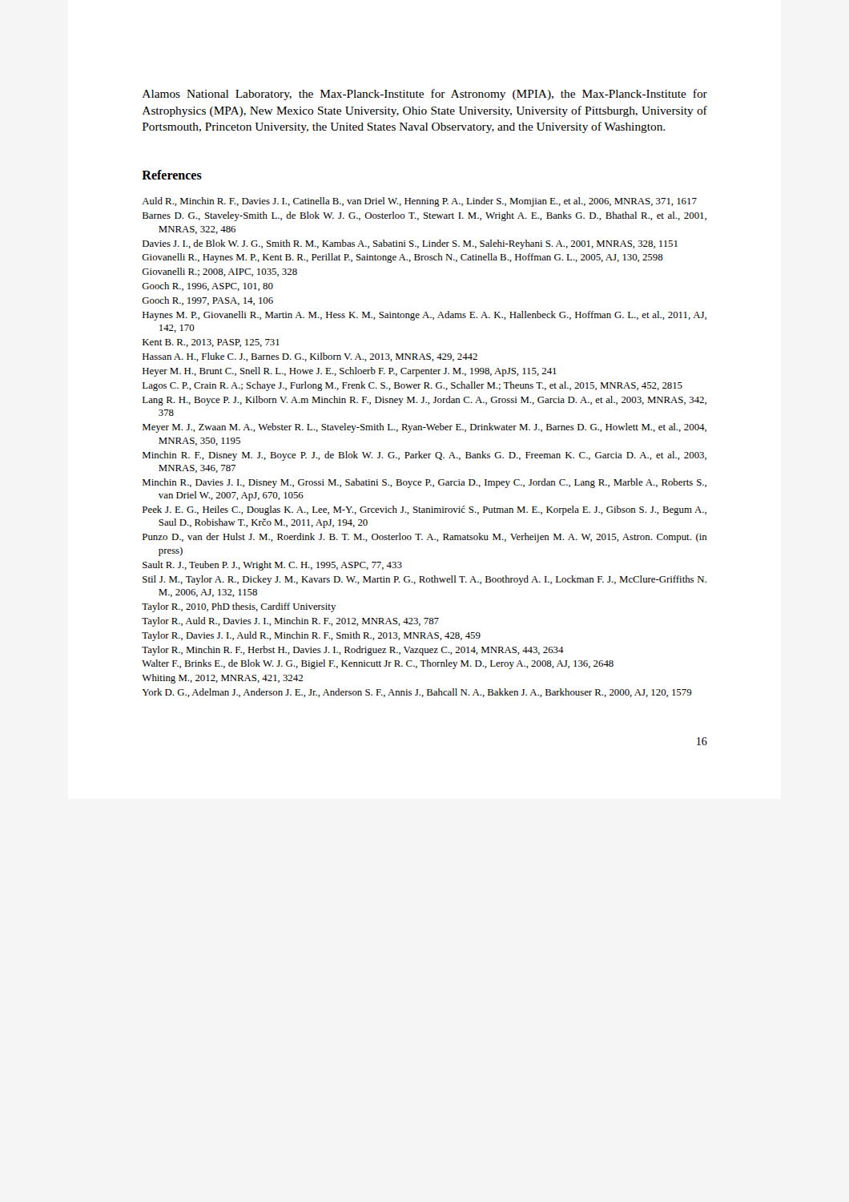Alamos National Laboratory, the Max-Planck-Institute for Astronomy (MPIA), the Max-Planck-Institute for Astrophysics (MPA), New Mexico State University, Ohio State University, University of Pittsburgh, University of Portsmouth, Princeton University, the United States Naval Observatory, and the University of Washington.
References
Auld R., Minchin R. F., Davies J. I., Catinella B., van Driel W., Henning P. A., Linder S., Momjian E., et al., 2006, MNRAS, 371, 1617
Barnes D. G., Staveley-Smith L., de Blok W. J. G., Oosterloo T., Stewart I. M., Wright A. E., Banks G. D., Bhathal R., et al., 2001, MNRAS, 322, 486
Davies J. I., de Blok W. J. G., Smith R. M., Kambas A., Sabatini S., Linder S. M., Salehi-Reyhani S. A., 2001, MNRAS, 328, 1151
Giovanelli R., Haynes M. P., Kent B. R., Perillat P., Saintonge A., Brosch N., Catinella B., Hoffman G. L., 2005, AJ, 130, 2598
Giovanelli R.; 2008, AIPC, 1035, 328
Gooch R., 1996, ASPC, 101, 80
Gooch R., 1997, PASA, 14, 106
Haynes M. P., Giovanelli R., Martin A. M., Hess K. M., Saintonge A., Adams E. A. K., Hallenbeck G., Hoffman G. L., et al., 2011, AJ, 142, 170
Kent B. R., 2013, PASP, 125, 731
Hassan A. H., Fluke C. J., Barnes D. G., Kilborn V. A., 2013, MNRAS, 429, 2442
Heyer M. H., Brunt C., Snell R. L., Howe J. E., Schloerb F. P., Carpenter J. M., 1998, ApJS, 115, 241
Lagos C. P., Crain R. A.; Schaye J., Furlong M., Frenk C. S., Bower R. G., Schaller M.; Theuns T., et al., 2015, MNRAS, 452, 2815
Lang R. H., Boyce P. J., Kilborn V. A.m Minchin R. F., Disney M. J., Jordan C. A., Grossi M., Garcia D. A., et al., 2003, MNRAS, 342, 378
Meyer M. J., Zwaan M. A., Webster R. L., Staveley-Smith L., Ryan-Weber E., Drinkwater M. J., Barnes D. G., Howlett M., et al., 2004, MNRAS, 350, 1195
Minchin R. F., Disney M. J., Boyce P. J., de Blok W. J. G., Parker Q. A., Banks G. D., Freeman K. C., Garcia D. A., et al., 2003, MNRAS, 346, 787
Minchin R., Davies J. I., Disney M., Grossi M., Sabatini S., Boyce P., Garcia D., Impey C., Jordan C., Lang R., Marble A., Roberts S., van Driel W., 2007, ApJ, 670, 1056
Peek J. E. G., Heiles C., Douglas K. A., Lee, M-Y., Grcevich J., Stanimirović S., Putman M. E., Korpela E. J., Gibson S. J., Begum A., Saul D., Robishaw T., Krčo M., 2011, ApJ, 194, 20
Punzo D., van der Hulst J. M., Roerdink J. B. T. M., Oosterloo T. A., Ramatsoku M., Verheijen M. A. W, 2015, Astron. Comput. (in press)
Sault R. J., Teuben P. J., Wright M. C. H., 1995, ASPC, 77, 433
Stil J. M., Taylor A. R., Dickey J. M., Kavars D. W., Martin P. G., Rothwell T. A., Boothroyd A. I., Lockman F. J., McClure-Griffiths N. M., 2006, AJ, 132, 1158
Taylor R., 2010, PhD thesis, Cardiff University
Taylor R., Auld R., Davies J. I., Minchin R. F., 2012, MNRAS, 423, 787
Taylor R., Davies J. I., Auld R., Minchin R. F., Smith R., 2013, MNRAS, 428, 459
Taylor R., Minchin R. F., Herbst H., Davies J. I., Rodriguez R., Vazquez C., 2014, MNRAS, 443, 2634
Walter F., Brinks E., de Blok W. J. G., Bigiel F., Kennicutt Jr R. C., Thornley M. D., Leroy A., 2008, AJ, 136, 2648
Whiting M., 2012, MNRAS, 421, 3242
York D. G., Adelman J., Anderson J. E., Jr., Anderson S. F., Annis J., Bahcall N. A., Bakken J. A., Barkhouser R., 2000, AJ, 120, 1579
16